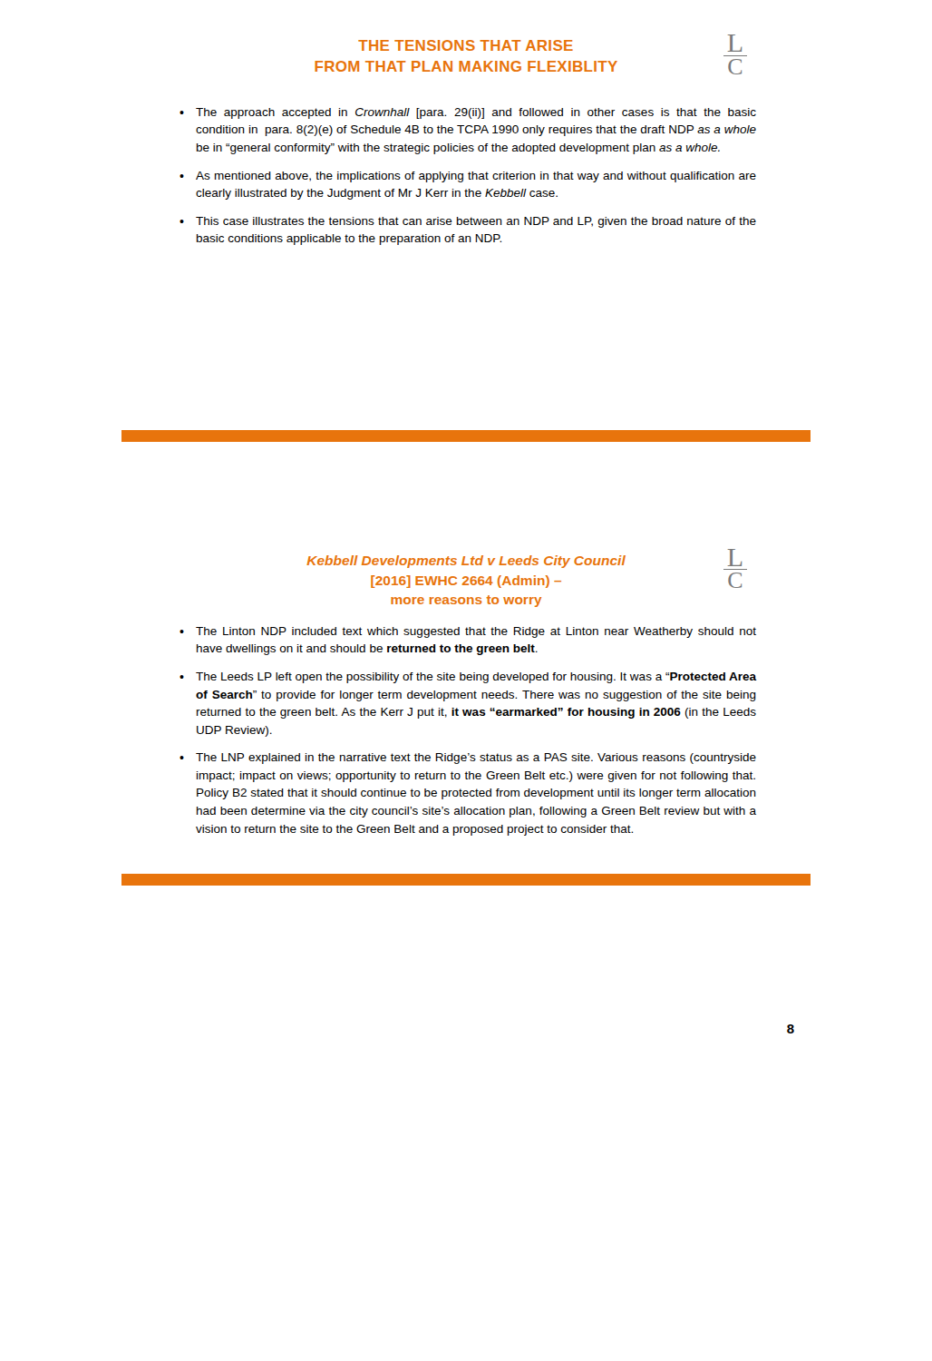L C
The tensions that arise
from that plan making flexiblity
The approach accepted in Crownhall [para. 29(ii)] and followed in other cases is that the basic condition in para. 8(2)(e) of Schedule 4B to the TCPA 1990 only requires that the draft NDP as a whole be in “general conformity” with the strategic policies of the adopted development plan as a whole.
As mentioned above, the implications of applying that criterion in that way and without qualification are clearly illustrated by the Judgment of Mr J Kerr in the Kebbell case.
This case illustrates the tensions that can arise between an NDP and LP, given the broad nature of the basic conditions applicable to the preparation of an NDP.
L C
Kebbell Developments Ltd v Leeds City Council
[2016] EWHC 2664 (Admin) –
more reasons to worry
The Linton NDP included text which suggested that the Ridge at Linton near Weatherby should not have dwellings on it and should be returned to the green belt.
The Leeds LP left open the possibility of the site being developed for housing. It was a “Protected Area of Search” to provide for longer term development needs. There was no suggestion of the site being returned to the green belt. As the Kerr J put it, it was “earmarked” for housing in 2006 (in the Leeds UDP Review).
The LNP explained in the narrative text the Ridge’s status as a PAS site. Various reasons (countryside impact; impact on views; opportunity to return to the Green Belt etc.) were given for not following that. Policy B2 stated that it should continue to be protected from development until its longer term allocation had been determine via the city council’s site’s allocation plan, following a Green Belt review but with a vision to return the site to the Green Belt and a proposed project to consider that.
8